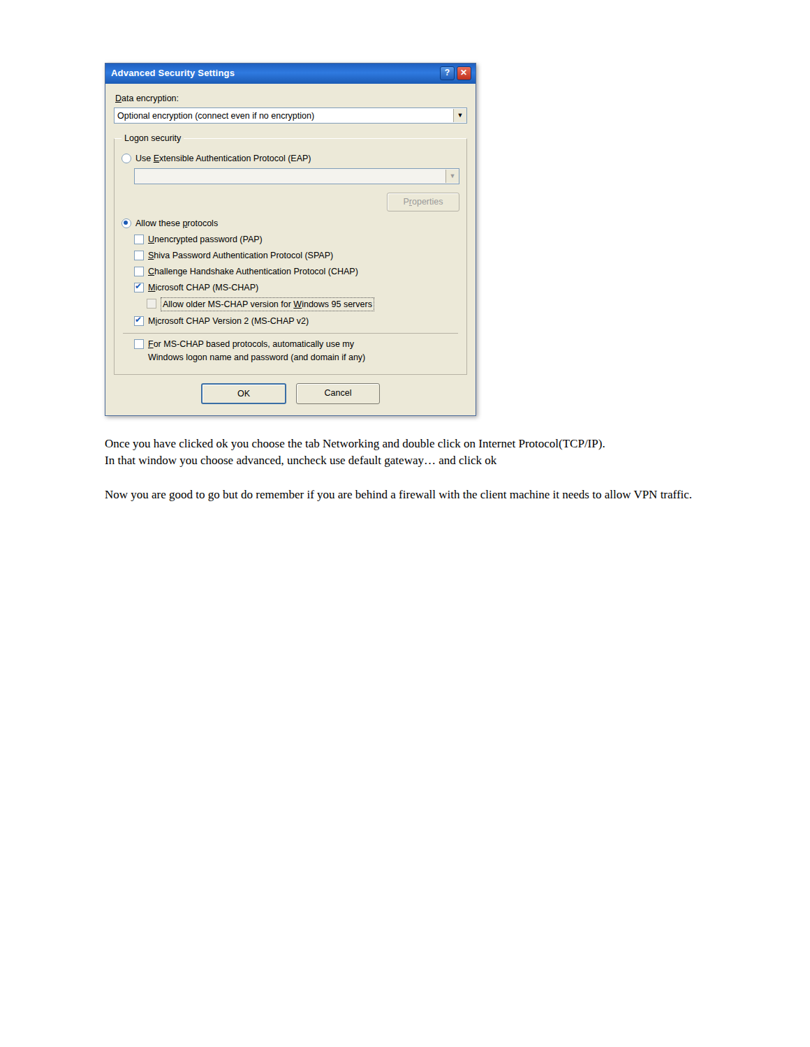Advanced Security Settings ? ✕
Data encryption:
Optional encryption (connect even if no encryption) ▼
Logon security
Use Extensible Authentication Protocol (EAP)
▼
Properties
Allow these protocols
Unencrypted password (PAP)
Shiva Password Authentication Protocol (SPAP)
Challenge Handshake Authentication Protocol (CHAP)
Microsoft CHAP (MS-CHAP)
Allow older MS-CHAP version for Windows 95 servers
Microsoft CHAP Version 2 (MS-CHAP v2)
For MS-CHAP based protocols, automatically use my
Windows logon name and password (and domain if any)
OK Cancel
Once you have clicked ok you choose the tab Networking and double click on Internet Protocol(TCP/IP).
In that window you choose advanced, uncheck use default gateway… and click ok
Now you are good to go but do remember if you are behind a firewall with the client machine it needs to allow VPN traffic.